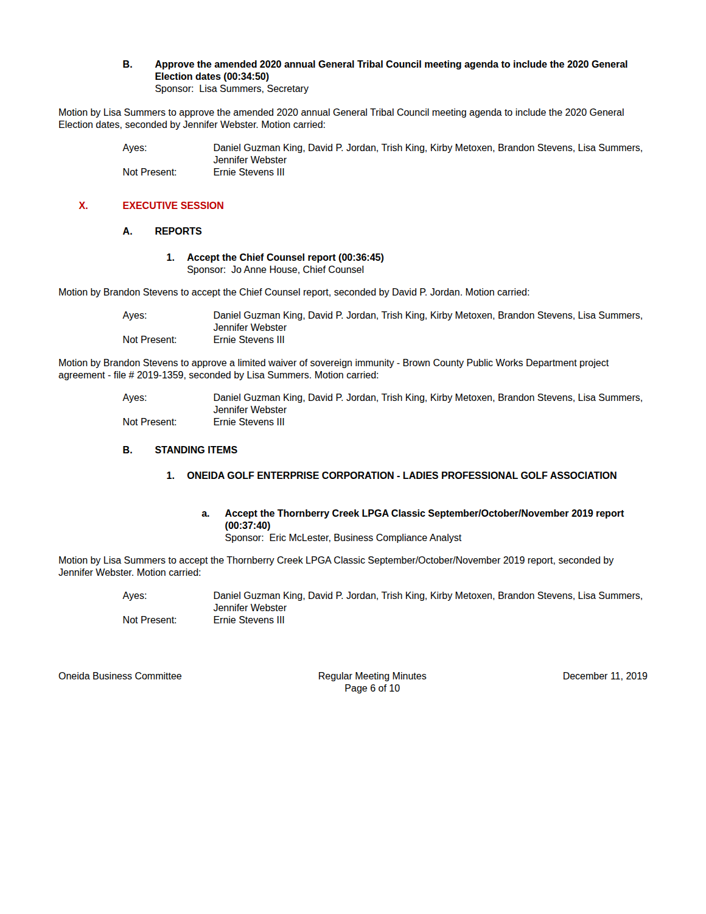B.
Approve the amended 2020 annual General Tribal Council meeting agenda to include the 2020 General Election dates (00:34:50)
Sponsor: Lisa Summers, Secretary
Motion by Lisa Summers to approve the amended 2020 annual General Tribal Council meeting agenda to include the 2020 General Election dates, seconded by Jennifer Webster. Motion carried:
| Ayes: | Daniel Guzman King, David P. Jordan, Trish King, Kirby Metoxen, Brandon Stevens, Lisa Summers, Jennifer Webster |
| Not Present: | Ernie Stevens III |
X.
EXECUTIVE SESSION
A.
REPORTS
1.
Accept the Chief Counsel report (00:36:45)
Sponsor: Jo Anne House, Chief Counsel
Motion by Brandon Stevens to accept the Chief Counsel report, seconded by David P. Jordan. Motion carried:
| Ayes: | Daniel Guzman King, David P. Jordan, Trish King, Kirby Metoxen, Brandon Stevens, Lisa Summers, Jennifer Webster |
| Not Present: | Ernie Stevens III |
Motion by Brandon Stevens to approve a limited waiver of sovereign immunity - Brown County Public Works Department project agreement - file # 2019-1359, seconded by Lisa Summers. Motion carried:
| Ayes: | Daniel Guzman King, David P. Jordan, Trish King, Kirby Metoxen, Brandon Stevens, Lisa Summers, Jennifer Webster |
| Not Present: | Ernie Stevens III |
B.
STANDING ITEMS
1.
ONEIDA GOLF ENTERPRISE CORPORATION - LADIES PROFESSIONAL GOLF ASSOCIATION
a.
Accept the Thornberry Creek LPGA Classic September/October/November 2019 report (00:37:40)
Sponsor: Eric McLester, Business Compliance Analyst
Motion by Lisa Summers to accept the Thornberry Creek LPGA Classic September/October/November 2019 report, seconded by Jennifer Webster. Motion carried:
| Ayes: | Daniel Guzman King, David P. Jordan, Trish King, Kirby Metoxen, Brandon Stevens, Lisa Summers, Jennifer Webster |
| Not Present: | Ernie Stevens III |
Oneida Business Committee
Regular Meeting Minutes
Page 6 of 10
December 11, 2019